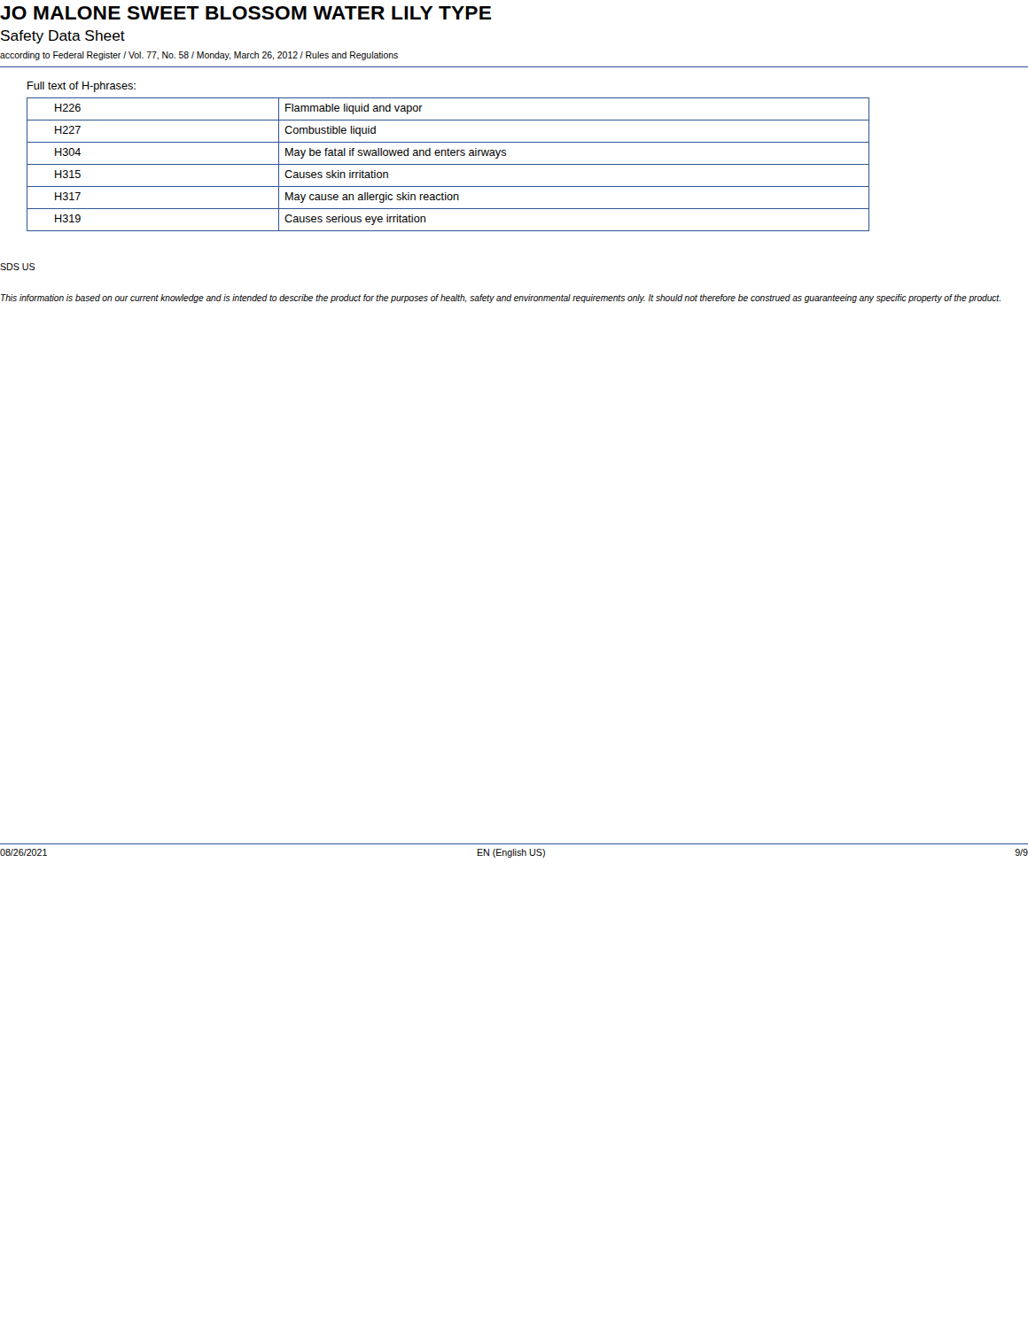JO MALONE SWEET BLOSSOM WATER LILY TYPE
Safety Data Sheet
according to Federal Register / Vol. 77, No. 58 / Monday, March 26, 2012 / Rules and Regulations
Full text of H-phrases:
| H226 | Flammable liquid and vapor |
| H227 | Combustible liquid |
| H304 | May be fatal if swallowed and enters airways |
| H315 | Causes skin irritation |
| H317 | May cause an allergic skin reaction |
| H319 | Causes serious eye irritation |
SDS US
This information is based on our current knowledge and is intended to describe the product for the purposes of health, safety and environmental requirements only. It should not therefore be construed as guaranteeing any specific property of the product.
08/26/2021
EN (English US)
9/9